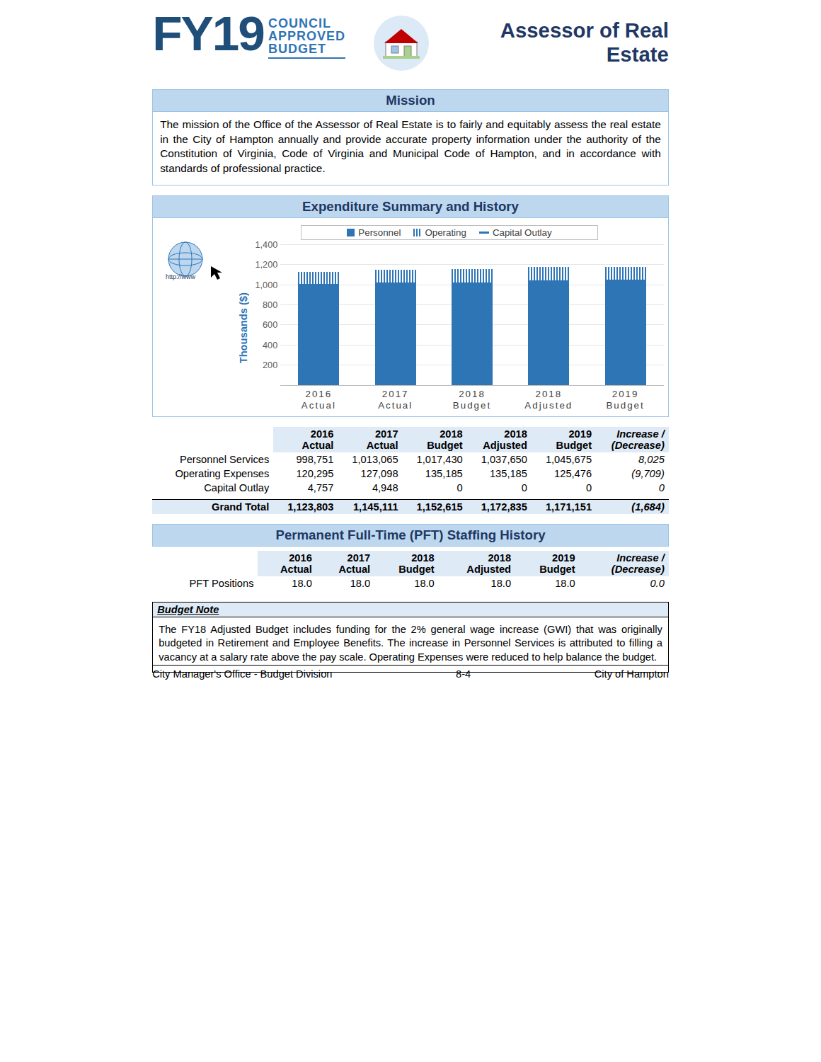FY19
COUNCIL
APPROVED
BUDGET
Assessor of Real Estate
Mission
The mission of the Office of the Assessor of Real Estate is to fairly and equitably assess the real estate in the City of Hampton annually and provide accurate property information under the authority of the Constitution of Virginia, Code of Virginia and Municipal Code of Hampton, and in accordance with standards of professional practice.
Expenditure Summary and History
http://www
Personnel Operating Capital Outlay
Thousands ($)
1,400
1,200
1,000
800
600
400
200
2016
Actual
2017
Actual
2018
Budget
2018
Adjusted
2019
Budget
| | 2016 Actual | 2017 Actual | 2018 Budget | 2018 Adjusted | 2019 Budget | Increase / (Decrease) |
| --- | --- | --- | --- | --- | --- | --- |
| Personnel Services | 998,751 | 1,013,065 | 1,017,430 | 1,037,650 | 1,045,675 | 8,025 |
| Operating Expenses | 120,295 | 127,098 | 135,185 | 135,185 | 125,476 | (9,709) |
| Capital Outlay | 4,757 | 4,948 | 0 | 0 | 0 | 0 |
| Grand Total | 1,123,803 | 1,145,111 | 1,152,615 | 1,172,835 | 1,171,151 | (1,684) |
Permanent Full-Time (PFT) Staffing History
| | 2016 Actual | 2017 Actual | 2018 Budget | 2018 Adjusted | 2019 Budget | Increase / (Decrease) |
| --- | --- | --- | --- | --- | --- | --- |
| PFT Positions | 18.0 | 18.0 | 18.0 | 18.0 | 18.0 | 0.0 |
Budget Note
The FY18 Adjusted Budget includes funding for the 2% general wage increase (GWI) that was originally budgeted in Retirement and Employee Benefits. The increase in Personnel Services is attributed to filling a vacancy at a salary rate above the pay scale. Operating Expenses were reduced to help balance the budget.
City Manager's Office - Budget Division
8-4
City of Hampton